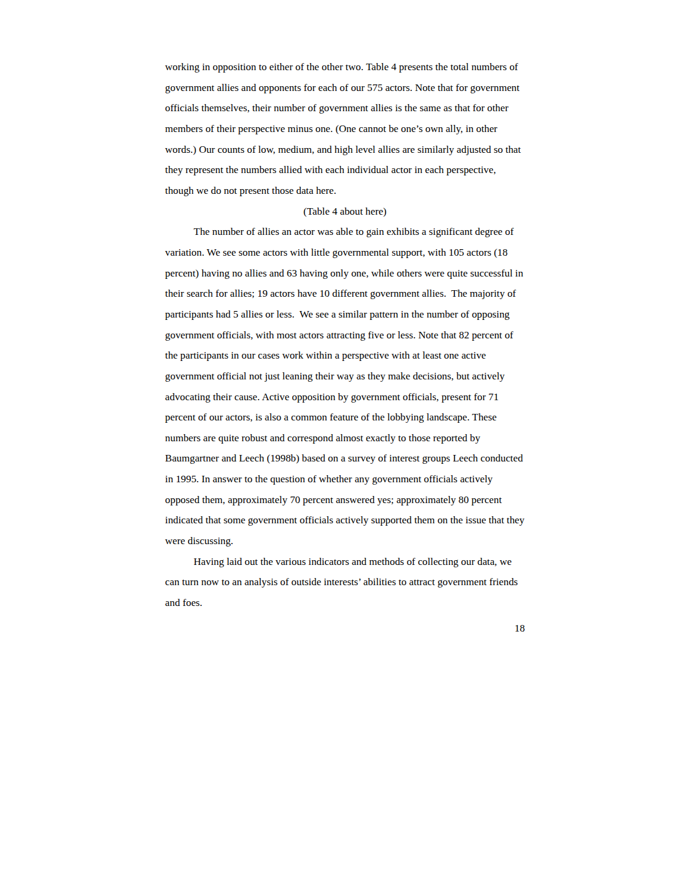working in opposition to either of the other two. Table 4 presents the total numbers of government allies and opponents for each of our 575 actors. Note that for government officials themselves, their number of government allies is the same as that for other members of their perspective minus one. (One cannot be one’s own ally, in other words.) Our counts of low, medium, and high level allies are similarly adjusted so that they represent the numbers allied with each individual actor in each perspective, though we do not present those data here.
(Table 4 about here)
The number of allies an actor was able to gain exhibits a significant degree of variation. We see some actors with little governmental support, with 105 actors (18 percent) having no allies and 63 having only one, while others were quite successful in their search for allies; 19 actors have 10 different government allies. The majority of participants had 5 allies or less. We see a similar pattern in the number of opposing government officials, with most actors attracting five or less. Note that 82 percent of the participants in our cases work within a perspective with at least one active government official not just leaning their way as they make decisions, but actively advocating their cause. Active opposition by government officials, present for 71 percent of our actors, is also a common feature of the lobbying landscape. These numbers are quite robust and correspond almost exactly to those reported by Baumgartner and Leech (1998b) based on a survey of interest groups Leech conducted in 1995. In answer to the question of whether any government officials actively opposed them, approximately 70 percent answered yes; approximately 80 percent indicated that some government officials actively supported them on the issue that they were discussing.
Having laid out the various indicators and methods of collecting our data, we can turn now to an analysis of outside interests’ abilities to attract government friends and foes.
18